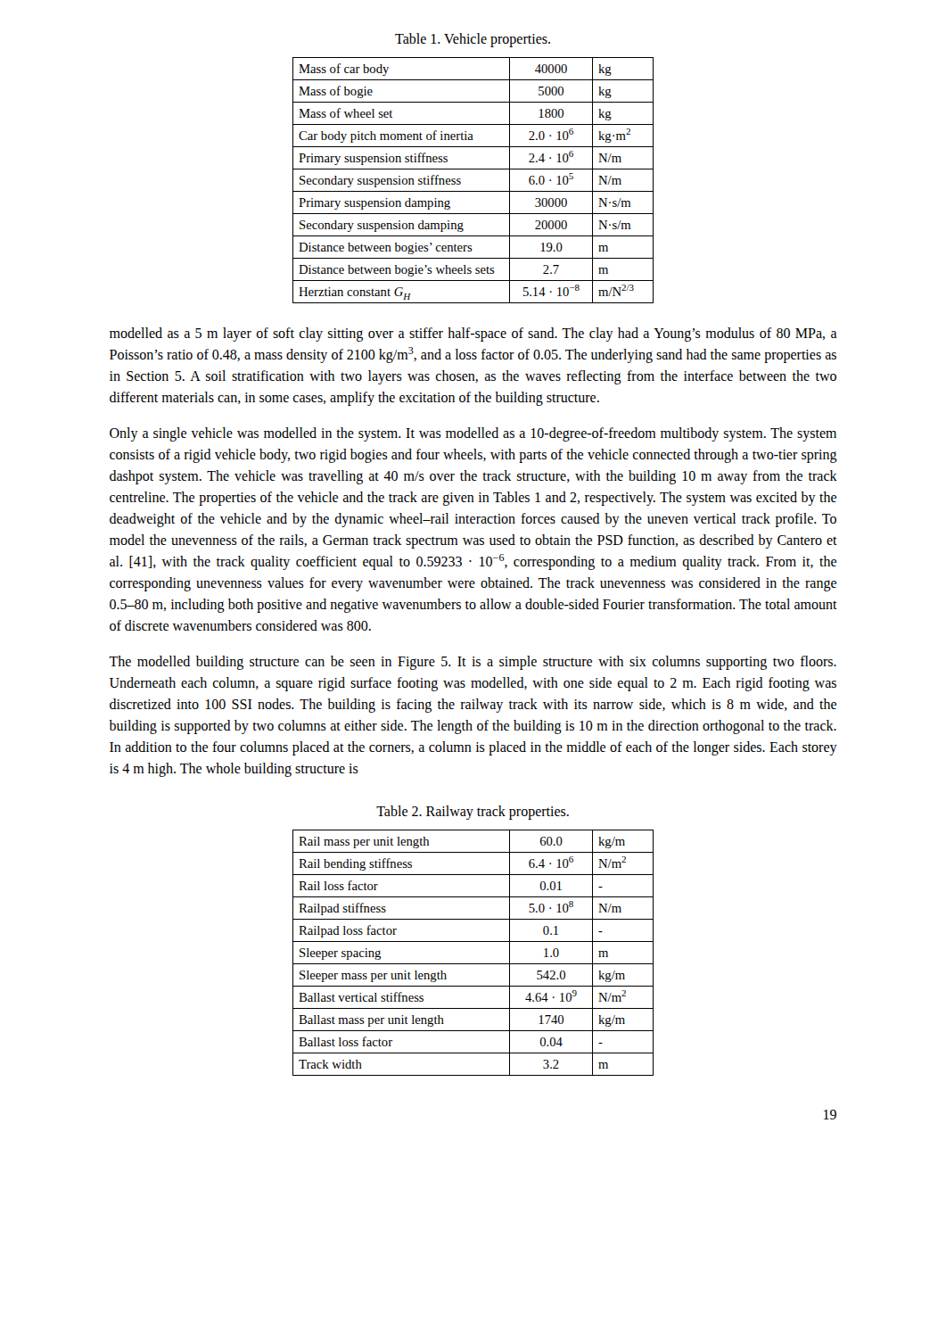Table 1. Vehicle properties.
| Mass of car body | 40000 | kg |
| Mass of bogie | 5000 | kg |
| Mass of wheel set | 1800 | kg |
| Car body pitch moment of inertia | 2.0 · 10 6 | kg·m 2 |
| Primary suspension stiffness | 2.4 · 10 6 | N/m |
| Secondary suspension stiffness | 6.0 · 10 5 | N/m |
| Primary suspension damping | 30000 | N·s/m |
| Secondary suspension damping | 20000 | N·s/m |
| Distance between bogies’ centers | 19.0 | m |
| Distance between bogie’s wheels sets | 2.7 | m |
| Herztian constant G H | 5.14 · 10 −8 | m/N 2/3 |
modelled as a 5 m layer of soft clay sitting over a stiffer half-space of sand. The clay had a Young’s modulus of 80 MPa, a Poisson’s ratio of 0.48, a mass density of 2100 kg/m3, and a loss factor of 0.05. The underlying sand had the same properties as in Section 5. A soil stratification with two layers was chosen, as the waves reflecting from the interface between the two different materials can, in some cases, amplify the excitation of the building structure.
Only a single vehicle was modelled in the system. It was modelled as a 10-degree-of-freedom multibody system. The system consists of a rigid vehicle body, two rigid bogies and four wheels, with parts of the vehicle connected through a two-tier spring dashpot system. The vehicle was travelling at 40 m/s over the track structure, with the building 10 m away from the track centreline. The properties of the vehicle and the track are given in Tables 1 and 2, respectively. The system was excited by the deadweight of the vehicle and by the dynamic wheel–rail interaction forces caused by the uneven vertical track profile. To model the unevenness of the rails, a German track spectrum was used to obtain the PSD function, as described by Cantero et al. [41], with the track quality coefficient equal to 0.59233 · 10−6, corresponding to a medium quality track. From it, the corresponding unevenness values for every wavenumber were obtained. The track unevenness was considered in the range 0.5–80 m, including both positive and negative wavenumbers to allow a double-sided Fourier transformation. The total amount of discrete wavenumbers considered was 800.
The modelled building structure can be seen in Figure 5. It is a simple structure with six columns supporting two floors. Underneath each column, a square rigid surface footing was modelled, with one side equal to 2 m. Each rigid footing was discretized into 100 SSI nodes. The building is facing the railway track with its narrow side, which is 8 m wide, and the building is supported by two columns at either side. The length of the building is 10 m in the direction orthogonal to the track. In addition to the four columns placed at the corners, a column is placed in the middle of each of the longer sides. Each storey is 4 m high. The whole building structure is
Table 2. Railway track properties.
| Rail mass per unit length | 60.0 | kg/m |
| Rail bending stiffness | 6.4 · 10 6 | N/m 2 |
| Rail loss factor | 0.01 | - |
| Railpad stiffness | 5.0 · 10 8 | N/m |
| Railpad loss factor | 0.1 | - |
| Sleeper spacing | 1.0 | m |
| Sleeper mass per unit length | 542.0 | kg/m |
| Ballast vertical stiffness | 4.64 · 10 9 | N/m 2 |
| Ballast mass per unit length | 1740 | kg/m |
| Ballast loss factor | 0.04 | - |
| Track width | 3.2 | m |
19